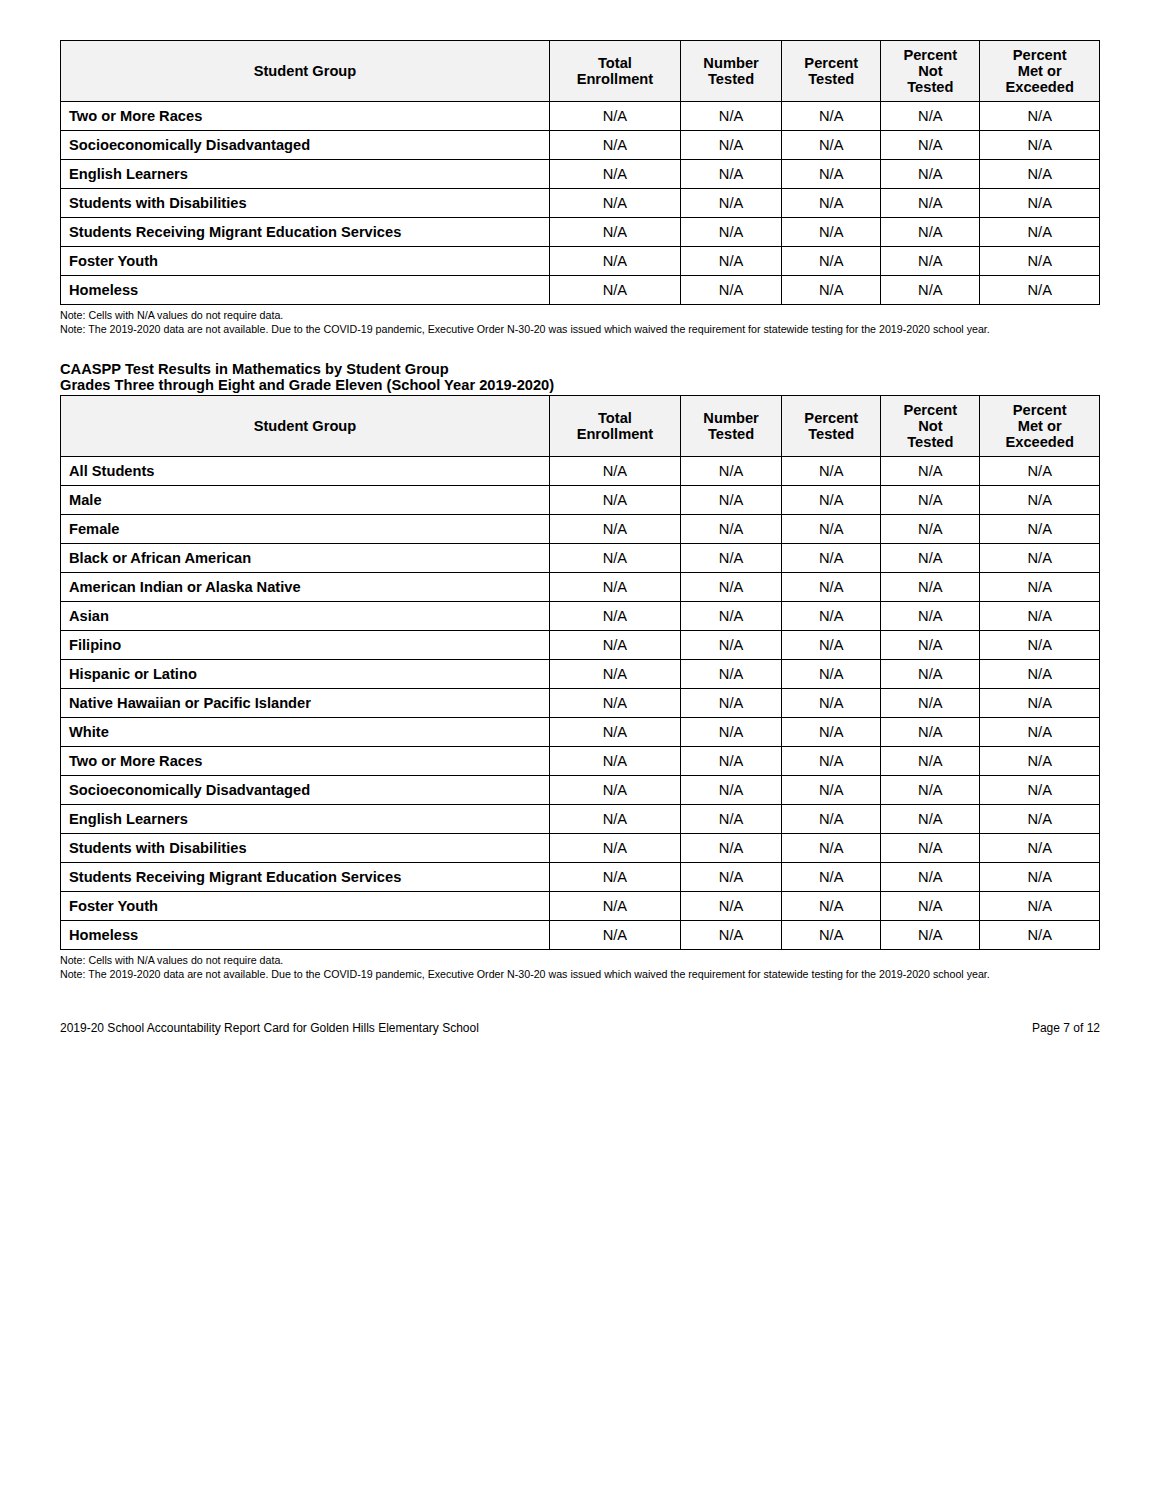| Student Group | Total Enrollment | Number Tested | Percent Tested | Percent Not Tested | Percent Met or Exceeded |
| --- | --- | --- | --- | --- | --- |
| Two or More Races | N/A | N/A | N/A | N/A | N/A |
| Socioeconomically Disadvantaged | N/A | N/A | N/A | N/A | N/A |
| English Learners | N/A | N/A | N/A | N/A | N/A |
| Students with Disabilities | N/A | N/A | N/A | N/A | N/A |
| Students Receiving Migrant Education Services | N/A | N/A | N/A | N/A | N/A |
| Foster Youth | N/A | N/A | N/A | N/A | N/A |
| Homeless | N/A | N/A | N/A | N/A | N/A |
Note: Cells with N/A values do not require data.
Note: The 2019-2020 data are not available. Due to the COVID-19 pandemic, Executive Order N-30-20 was issued which waived the requirement for statewide testing for the 2019-2020 school year.
CAASPP Test Results in Mathematics by Student Group
Grades Three through Eight and Grade Eleven (School Year 2019-2020)
| Student Group | Total Enrollment | Number Tested | Percent Tested | Percent Not Tested | Percent Met or Exceeded |
| --- | --- | --- | --- | --- | --- |
| All Students | N/A | N/A | N/A | N/A | N/A |
| Male | N/A | N/A | N/A | N/A | N/A |
| Female | N/A | N/A | N/A | N/A | N/A |
| Black or African American | N/A | N/A | N/A | N/A | N/A |
| American Indian or Alaska Native | N/A | N/A | N/A | N/A | N/A |
| Asian | N/A | N/A | N/A | N/A | N/A |
| Filipino | N/A | N/A | N/A | N/A | N/A |
| Hispanic or Latino | N/A | N/A | N/A | N/A | N/A |
| Native Hawaiian or Pacific Islander | N/A | N/A | N/A | N/A | N/A |
| White | N/A | N/A | N/A | N/A | N/A |
| Two or More Races | N/A | N/A | N/A | N/A | N/A |
| Socioeconomically Disadvantaged | N/A | N/A | N/A | N/A | N/A |
| English Learners | N/A | N/A | N/A | N/A | N/A |
| Students with Disabilities | N/A | N/A | N/A | N/A | N/A |
| Students Receiving Migrant Education Services | N/A | N/A | N/A | N/A | N/A |
| Foster Youth | N/A | N/A | N/A | N/A | N/A |
| Homeless | N/A | N/A | N/A | N/A | N/A |
Note: Cells with N/A values do not require data.
Note: The 2019-2020 data are not available. Due to the COVID-19 pandemic, Executive Order N-30-20 was issued which waived the requirement for statewide testing for the 2019-2020 school year.
2019-20 School Accountability Report Card for Golden Hills Elementary School Page 7 of 12